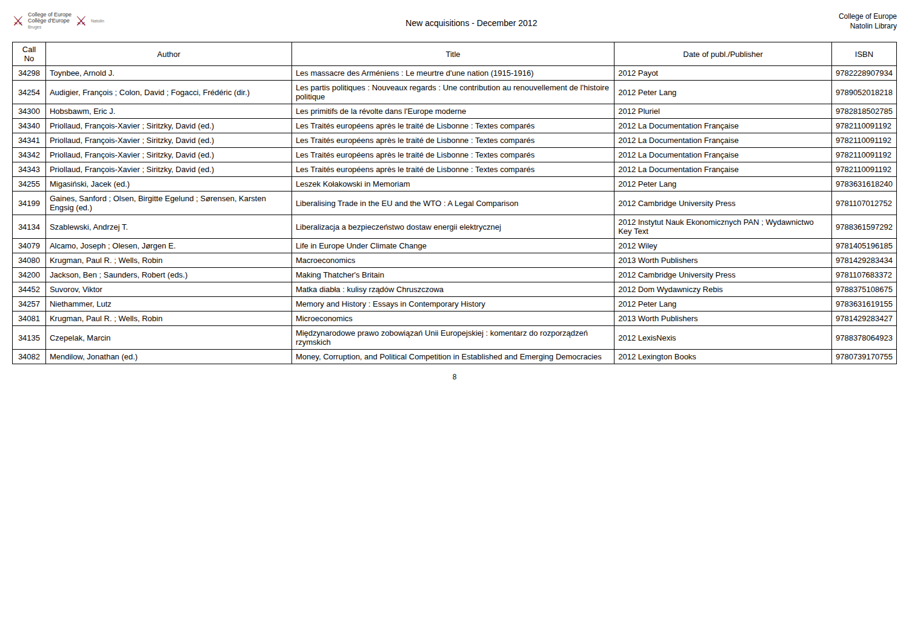⚔ College of Europe
Collège d'Europe
Bruges ⚔ Natolin
New acquisitions - December 2012
College of Europe
Natolin Library
| Call No | Author | Title | Date of publ./Publisher | ISBN |
| --- | --- | --- | --- | --- |
| 34298 | Toynbee, Arnold J. | Les massacre des Arméniens : Le meurtre d'une nation (1915-1916) | 2012 Payot | 9782228907934 |
| 34254 | Audigier, François ; Colon, David ; Fogacci, Frédéric (dir.) | Les partis politiques : Nouveaux regards : Une contribution au renouvellement de l'histoire politique | 2012 Peter Lang | 9789052018218 |
| 34300 | Hobsbawm, Eric J. | Les primitifs de la révolte dans l'Europe moderne | 2012 Pluriel | 9782818502785 |
| 34340 | Priollaud, François-Xavier ; Siritzky, David (ed.) | Les Traités européens après le traité de Lisbonne : Textes comparés | 2012 La Documentation Française | 9782110091192 |
| 34341 | Priollaud, François-Xavier ; Siritzky, David (ed.) | Les Traités européens après le traité de Lisbonne : Textes comparés | 2012 La Documentation Française | 9782110091192 |
| 34342 | Priollaud, François-Xavier ; Siritzky, David (ed.) | Les Traités européens après le traité de Lisbonne : Textes comparés | 2012 La Documentation Française | 9782110091192 |
| 34343 | Priollaud, François-Xavier ; Siritzky, David (ed.) | Les Traités européens après le traité de Lisbonne : Textes comparés | 2012 La Documentation Française | 9782110091192 |
| 34255 | Migasiński, Jacek (ed.) | Leszek Kołakowski in Memoriam | 2012 Peter Lang | 9783631618240 |
| 34199 | Gaines, Sanford ; Olsen, Birgitte Egelund ; Sørensen, Karsten Engsig (ed.) | Liberalising Trade in the EU and the WTO : A Legal Comparison | 2012 Cambridge University Press | 9781107012752 |
| 34134 | Szablewski, Andrzej T. | Liberalizacja a bezpieczeństwo dostaw energii elektrycznej | 2012 Instytut Nauk Ekonomicznych PAN ; Wydawnictwo Key Text | 9788361597292 |
| 34079 | Alcamo, Joseph ; Olesen, Jørgen E. | Life in Europe Under Climate Change | 2012 Wiley | 9781405196185 |
| 34080 | Krugman, Paul R. ; Wells, Robin | Macroeconomics | 2013 Worth Publishers | 9781429283434 |
| 34200 | Jackson, Ben ; Saunders, Robert (eds.) | Making Thatcher's Britain | 2012 Cambridge University Press | 9781107683372 |
| 34452 | Suvorov, Viktor | Matka diabła : kulisy rządów Chruszczowa | 2012 Dom Wydawniczy Rebis | 9788375108675 |
| 34257 | Niethammer, Lutz | Memory and History : Essays in Contemporary History | 2012 Peter Lang | 9783631619155 |
| 34081 | Krugman, Paul R. ; Wells, Robin | Microeconomics | 2013 Worth Publishers | 9781429283427 |
| 34135 | Czepelak, Marcin | Międzynarodowe prawo zobowiązań Unii Europejskiej : komentarz do rozporządzeń rzymskich | 2012 LexisNexis | 9788378064923 |
| 34082 | Mendilow, Jonathan (ed.) | Money, Corruption, and Political Competition in Established and Emerging Democracies | 2012 Lexington Books | 9780739170755 |
8